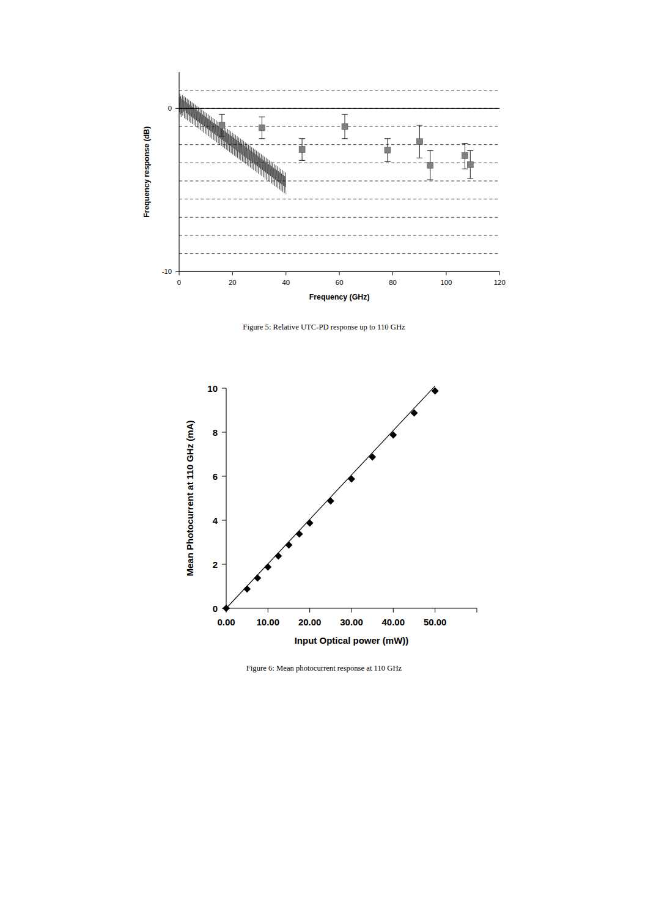0 -10 0 20 40 60 80 100 120 Frequency (GHz) Frequency response (dB)
Figure 5: Relative UTC-PD response up to 110 GHz
0 2 4 6 8 10 0.00 10.00 20.00 30.00 40.00 50.00 Input Optical power (mW)) Mean Photocurrent at 110 GHz (mA)
Figure 6: Mean photocurrent response at 110 GHz